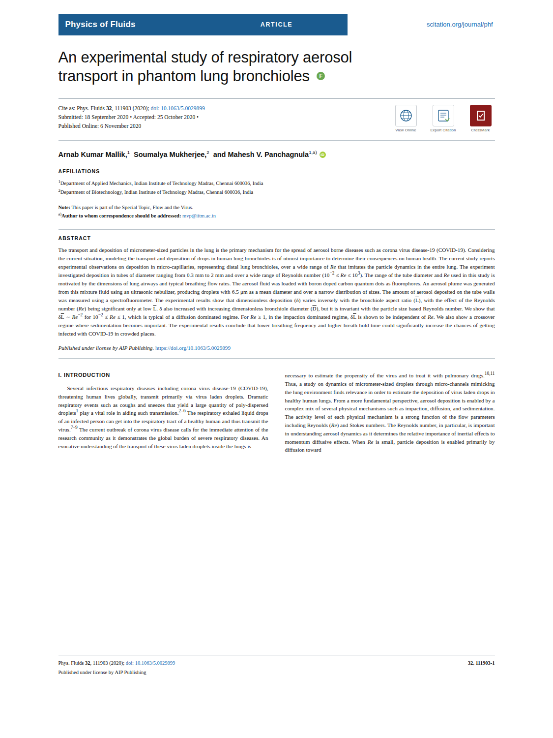Physics of Fluids
ARTICLE
scitation.org/journal/phf
An experimental study of respiratory aerosol
transport in phantom lung bronchioles F
Cite as: Phys. Fluids 32, 111903 (2020); doi: 10.1063/5.0029899
Submitted: 18 September 2020 • Accepted: 25 October 2020 •
Published Online: 6 November 2020
View Online
Export Citation
CrossMark
Arnab Kumar Mallik,1 Soumalya Mukherjee,2 and Mahesh V. Panchagnula1,a)iD
Affiliations
1Department of Applied Mechanics, Indian Institute of Technology Madras, Chennai 600036, India
2Department of Biotechnology, Indian Institute of Technology Madras, Chennai 600036, India
Note: This paper is part of the Special Topic, Flow and the Virus.
a)Author to whom correspondence should be addressed: mvp@iitm.ac.in
Abstract
The transport and deposition of micrometer-sized particles in the lung is the primary mechanism for the spread of aerosol borne diseases such as corona virus disease-19 (COVID-19). Considering the current situation, modeling the transport and deposition of drops in human lung bronchioles is of utmost importance to determine their consequences on human health. The current study reports experimental observations on deposition in micro-capillaries, representing distal lung bronchioles, over a wide range of Re that imitates the particle dynamics in the entire lung. The experiment investigated deposition in tubes of diameter ranging from 0.3 mm to 2 mm and over a wide range of Reynolds number (10−2 ≤ Re ≤ 103). The range of the tube diameter and Re used in this study is motivated by the dimensions of lung airways and typical breathing flow rates. The aerosol fluid was loaded with boron doped carbon quantum dots as fluorophores. An aerosol plume was generated from this mixture fluid using an ultrasonic nebulizer, producing droplets with 6.5 μm as a mean diameter and over a narrow distribution of sizes. The amount of aerosol deposited on the tube walls was measured using a spectrofluorometer. The experimental results show that dimensionless deposition (δ) varies inversely with the bronchiole aspect ratio (L), with the effect of the Reynolds number (Re) being significant only at low L. δ also increased with increasing dimensionless bronchiole diameter (D), but it is invariant with the particle size based Reynolds number. We show that δL ∼ Re−2 for 10−2 ≤ Re ≤ 1, which is typical of a diffusion dominated regime. For Re ≥ 1, in the impaction dominated regime, δL is shown to be independent of Re. We also show a crossover regime where sedimentation becomes important. The experimental results conclude that lower breathing frequency and higher breath hold time could significantly increase the chances of getting infected with COVID-19 in crowded places.
Published under license by AIP Publishing. https://doi.org/10.1063/5.0029899
I. INTRODUCTION
Several infectious respiratory diseases including corona virus disease-19 (COVID-19), threatening human lives globally, transmit primarily via virus laden droplets. Dramatic respiratory events such as coughs and sneezes that yield a large quantity of poly-dispersed droplets1 play a vital role in aiding such transmission.2–6 The respiratory exhaled liquid drops of an infected person can get into the respiratory tract of a healthy human and thus transmit the virus.7–9 The current outbreak of corona virus disease calls for the immediate attention of the research community as it demonstrates the global burden of severe respiratory diseases. An evocative understanding of the transport of these virus laden droplets inside the lungs is
necessary to estimate the propensity of the virus and to treat it with pulmonary drugs.10,11 Thus, a study on dynamics of micrometer-sized droplets through micro-channels mimicking the lung environment finds relevance in order to estimate the deposition of virus laden drops in healthy human lungs. From a more fundamental perspective, aerosol deposition is enabled by a complex mix of several physical mechanisms such as impaction, diffusion, and sedimentation. The activity level of each physical mechanism is a strong function of the flow parameters including Reynolds (Re) and Stokes numbers. The Reynolds number, in particular, is important in understanding aerosol dynamics as it determines the relative importance of inertial effects to momentum diffusive effects. When Re is small, particle deposition is enabled primarily by diffusion toward
Phys. Fluids 32, 111903 (2020); doi: 10.1063/5.0029899
32, 111903-1
Published under license by AIP Publishing